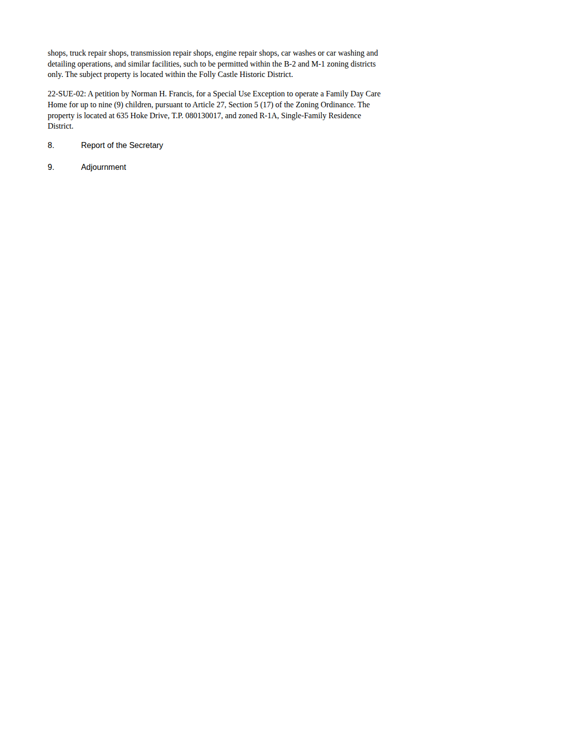shops, truck repair shops, transmission repair shops, engine repair shops, car washes or car washing and detailing operations, and similar facilities, such to be permitted within the B-2 and M-1 zoning districts only. The subject property is located within the Folly Castle Historic District.
22-SUE-02: A petition by Norman H. Francis, for a Special Use Exception to operate a Family Day Care Home for up to nine (9) children, pursuant to Article 27, Section 5 (17) of the Zoning Ordinance. The property is located at 635 Hoke Drive, T.P. 080130017, and zoned R-1A, Single-Family Residence District.
8. Report of the Secretary
9. Adjournment